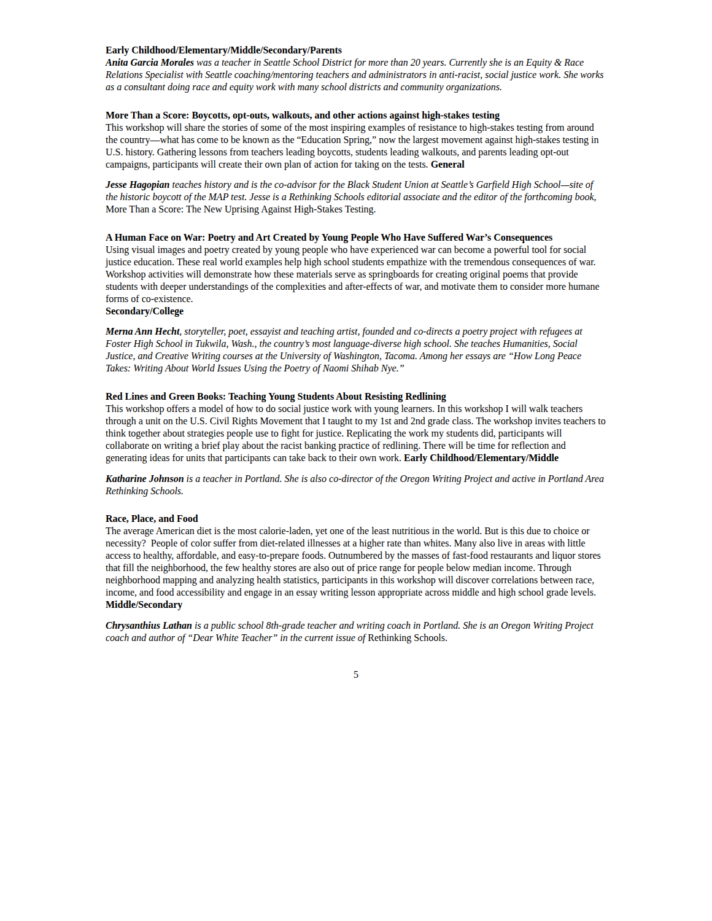Early Childhood/Elementary/Middle/Secondary/Parents
Anita Garcia Morales was a teacher in Seattle School District for more than 20 years. Currently she is an Equity & Race Relations Specialist with Seattle coaching/mentoring teachers and administrators in anti-racist, social justice work. She works as a consultant doing race and equity work with many school districts and community organizations.
More Than a Score: Boycotts, opt-outs, walkouts, and other actions against high-stakes testing
This workshop will share the stories of some of the most inspiring examples of resistance to high-stakes testing from around the country—what has come to be known as the “Education Spring,” now the largest movement against high-stakes testing in U.S. history. Gathering lessons from teachers leading boycotts, students leading walkouts, and parents leading opt-out campaigns, participants will create their own plan of action for taking on the tests. General
Jesse Hagopian teaches history and is the co-advisor for the Black Student Union at Seattle’s Garfield High School—site of the historic boycott of the MAP test. Jesse is a Rethinking Schools editorial associate and the editor of the forthcoming book, More Than a Score: The New Uprising Against High-Stakes Testing.
A Human Face on War: Poetry and Art Created by Young People Who Have Suffered War’s Consequences
Using visual images and poetry created by young people who have experienced war can become a powerful tool for social justice education. These real world examples help high school students empathize with the tremendous consequences of war. Workshop activities will demonstrate how these materials serve as springboards for creating original poems that provide students with deeper understandings of the complexities and after-effects of war, and motivate them to consider more humane forms of co-existence.
Secondary/College
Merna Ann Hecht, storyteller, poet, essayist and teaching artist, founded and co-directs a poetry project with refugees at Foster High School in Tukwila, Wash., the country’s most language-diverse high school. She teaches Humanities, Social Justice, and Creative Writing courses at the University of Washington, Tacoma. Among her essays are “How Long Peace Takes: Writing About World Issues Using the Poetry of Naomi Shihab Nye.”
Red Lines and Green Books: Teaching Young Students About Resisting Redlining
This workshop offers a model of how to do social justice work with young learners. In this workshop I will walk teachers through a unit on the U.S. Civil Rights Movement that I taught to my 1st and 2nd grade class. The workshop invites teachers to think together about strategies people use to fight for justice. Replicating the work my students did, participants will collaborate on writing a brief play about the racist banking practice of redlining. There will be time for reflection and generating ideas for units that participants can take back to their own work. Early Childhood/Elementary/Middle
Katharine Johnson is a teacher in Portland. She is also co-director of the Oregon Writing Project and active in Portland Area Rethinking Schools.
Race, Place, and Food
The average American diet is the most calorie-laden, yet one of the least nutritious in the world. But is this due to choice or necessity? People of color suffer from diet-related illnesses at a higher rate than whites. Many also live in areas with little access to healthy, affordable, and easy-to-prepare foods. Outnumbered by the masses of fast-food restaurants and liquor stores that fill the neighborhood, the few healthy stores are also out of price range for people below median income. Through neighborhood mapping and analyzing health statistics, participants in this workshop will discover correlations between race, income, and food accessibility and engage in an essay writing lesson appropriate across middle and high school grade levels. Middle/Secondary
Chrysanthius Lathan is a public school 8th-grade teacher and writing coach in Portland. She is an Oregon Writing Project coach and author of “Dear White Teacher” in the current issue of Rethinking Schools.
5